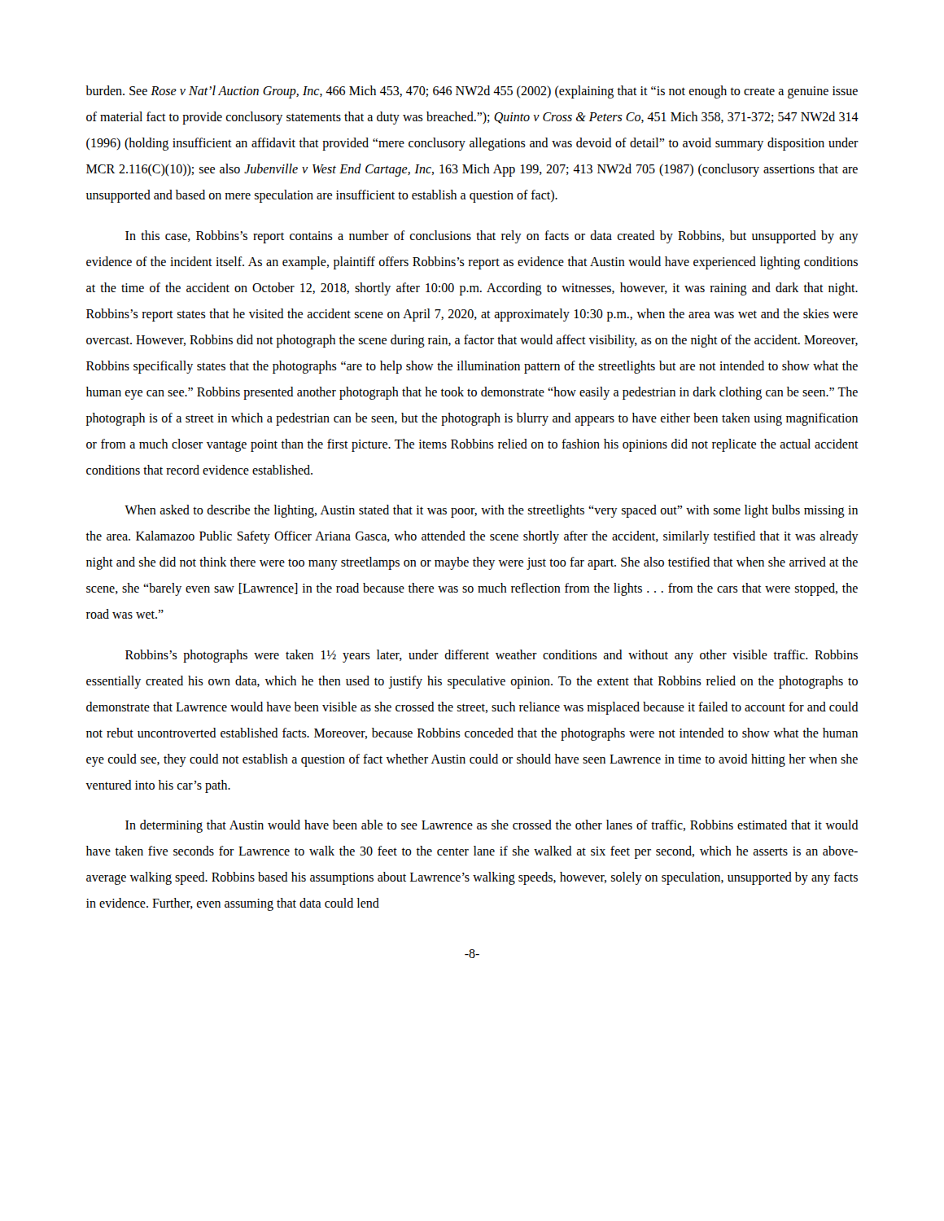burden. See Rose v Nat’l Auction Group, Inc, 466 Mich 453, 470; 646 NW2d 455 (2002) (explaining that it “is not enough to create a genuine issue of material fact to provide conclusory statements that a duty was breached.”); Quinto v Cross & Peters Co, 451 Mich 358, 371-372; 547 NW2d 314 (1996) (holding insufficient an affidavit that provided “mere conclusory allegations and was devoid of detail” to avoid summary disposition under MCR 2.116(C)(10)); see also Jubenville v West End Cartage, Inc, 163 Mich App 199, 207; 413 NW2d 705 (1987) (conclusory assertions that are unsupported and based on mere speculation are insufficient to establish a question of fact).
In this case, Robbins’s report contains a number of conclusions that rely on facts or data created by Robbins, but unsupported by any evidence of the incident itself. As an example, plaintiff offers Robbins’s report as evidence that Austin would have experienced lighting conditions at the time of the accident on October 12, 2018, shortly after 10:00 p.m. According to witnesses, however, it was raining and dark that night. Robbins’s report states that he visited the accident scene on April 7, 2020, at approximately 10:30 p.m., when the area was wet and the skies were overcast. However, Robbins did not photograph the scene during rain, a factor that would affect visibility, as on the night of the accident. Moreover, Robbins specifically states that the photographs “are to help show the illumination pattern of the streetlights but are not intended to show what the human eye can see.” Robbins presented another photograph that he took to demonstrate “how easily a pedestrian in dark clothing can be seen.” The photograph is of a street in which a pedestrian can be seen, but the photograph is blurry and appears to have either been taken using magnification or from a much closer vantage point than the first picture. The items Robbins relied on to fashion his opinions did not replicate the actual accident conditions that record evidence established.
When asked to describe the lighting, Austin stated that it was poor, with the streetlights “very spaced out” with some light bulbs missing in the area. Kalamazoo Public Safety Officer Ariana Gasca, who attended the scene shortly after the accident, similarly testified that it was already night and she did not think there were too many streetlamps on or maybe they were just too far apart. She also testified that when she arrived at the scene, she “barely even saw [Lawrence] in the road because there was so much reflection from the lights . . . from the cars that were stopped, the road was wet.”
Robbins’s photographs were taken 1½ years later, under different weather conditions and without any other visible traffic. Robbins essentially created his own data, which he then used to justify his speculative opinion. To the extent that Robbins relied on the photographs to demonstrate that Lawrence would have been visible as she crossed the street, such reliance was misplaced because it failed to account for and could not rebut uncontroverted established facts. Moreover, because Robbins conceded that the photographs were not intended to show what the human eye could see, they could not establish a question of fact whether Austin could or should have seen Lawrence in time to avoid hitting her when she ventured into his car’s path.
In determining that Austin would have been able to see Lawrence as she crossed the other lanes of traffic, Robbins estimated that it would have taken five seconds for Lawrence to walk the 30 feet to the center lane if she walked at six feet per second, which he asserts is an above-average walking speed. Robbins based his assumptions about Lawrence’s walking speeds, however, solely on speculation, unsupported by any facts in evidence. Further, even assuming that data could lend
-8-